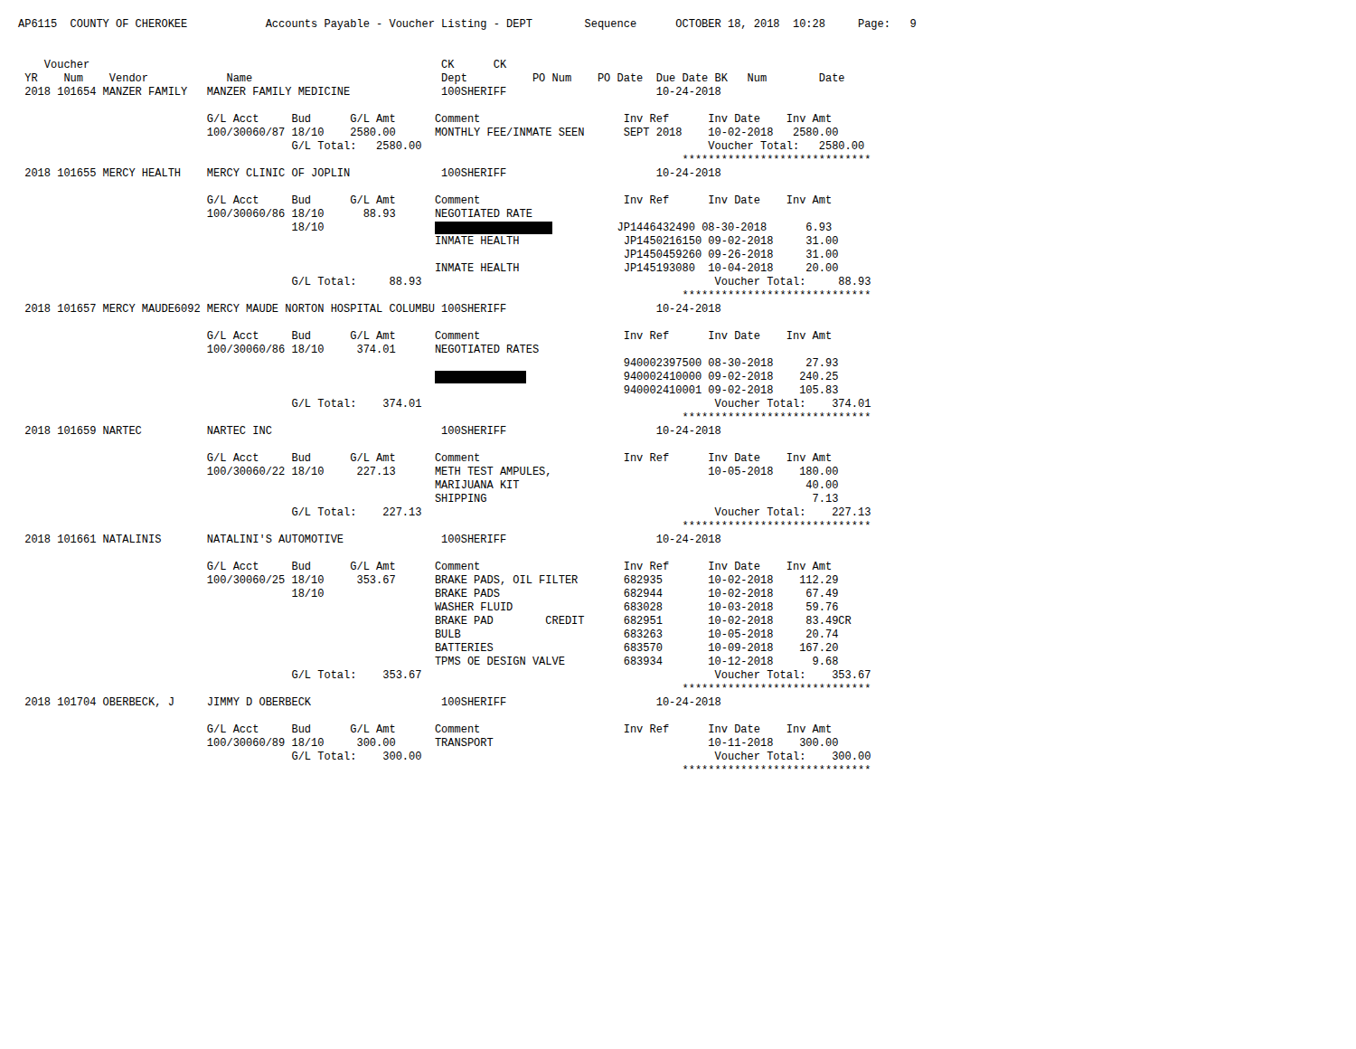AP6115  COUNTY OF CHEROKEE            Accounts Payable - Voucher Listing - DEPT        Sequence      OCTOBER 18, 2018  10:28     Page:   9


    Voucher                                                      CK      CK
 YR    Num    Vendor            Name                             Dept          PO Num    PO Date  Due Date BK   Num        Date
 2018 101654 MANZER FAMILY   MANZER FAMILY MEDICINE              100SHERIFF                       10-24-2018

                             G/L Acct     Bud      G/L Amt      Comment                      Inv Ref      Inv Date    Inv Amt
                             100/30060/87 18/10    2580.00      MONTHLY FEE/INMATE SEEN      SEPT 2018    10-02-2018   2580.00
                                          G/L Total:   2580.00                                            Voucher Total:   2580.00
                                                                                                      *****************************
 2018 101655 MERCY HEALTH    MERCY CLINIC OF JOPLIN              100SHERIFF                       10-24-2018

                             G/L Acct     Bud      G/L Amt      Comment                      Inv Ref      Inv Date    Inv Amt
                             100/30060/86 18/10      88.93      NEGOTIATED RATE
                                          18/10                 XXXXXXXXXXXXXXXXXX          JP1446432490 08-30-2018      6.93
                                                                INMATE HEALTH                JP1450216150 09-02-2018     31.00
                                                                                             JP1450459260 09-26-2018     31.00
                                                                INMATE HEALTH                JP145193080  10-04-2018     20.00
                                          G/L Total:     88.93                                             Voucher Total:     88.93
                                                                                                      *****************************
 2018 101657 MERCY MAUDE6092 MERCY MAUDE NORTON HOSPITAL COLUMBU 100SHERIFF                       10-24-2018

                             G/L Acct     Bud      G/L Amt      Comment                      Inv Ref      Inv Date    Inv Amt
                             100/30060/86 18/10     374.01      NEGOTIATED RATES
                                                                                             940002397500 08-30-2018     27.93
                                                                XXXXXXXXXXXXXX               940002410000 09-02-2018    240.25
                                                                                             940002410001 09-02-2018    105.83
                                          G/L Total:    374.01                                             Voucher Total:    374.01
                                                                                                      *****************************
 2018 101659 NARTEC          NARTEC INC                          100SHERIFF                       10-24-2018

                             G/L Acct     Bud      G/L Amt      Comment                      Inv Ref      Inv Date    Inv Amt
                             100/30060/22 18/10     227.13      METH TEST AMPULES,                        10-05-2018    180.00
                                                                MARIJUANA KIT                                            40.00
                                                                SHIPPING                                                  7.13
                                          G/L Total:    227.13                                             Voucher Total:    227.13
                                                                                                      *****************************
 2018 101661 NATALINIS       NATALINI'S AUTOMOTIVE               100SHERIFF                       10-24-2018

                             G/L Acct     Bud      G/L Amt      Comment                      Inv Ref      Inv Date    Inv Amt
                             100/30060/25 18/10     353.67      BRAKE PADS, OIL FILTER       682935       10-02-2018    112.29
                                          18/10                 BRAKE PADS                   682944       10-02-2018     67.49
                                                                WASHER FLUID                 683028       10-03-2018     59.76
                                                                BRAKE PAD        CREDIT      682951       10-02-2018     83.49CR
                                                                BULB                         683263       10-05-2018     20.74
                                                                BATTERIES                    683570       10-09-2018    167.20
                                                                TPMS OE DESIGN VALVE         683934       10-12-2018      9.68
                                          G/L Total:    353.67                                             Voucher Total:    353.67
                                                                                                      *****************************
 2018 101704 OBERBECK, J     JIMMY D OBERBECK                    100SHERIFF                       10-24-2018

                             G/L Acct     Bud      G/L Amt      Comment                      Inv Ref      Inv Date    Inv Amt
                             100/30060/89 18/10     300.00      TRANSPORT                                 10-11-2018    300.00
                                          G/L Total:    300.00                                             Voucher Total:    300.00
                                                                                                      *****************************